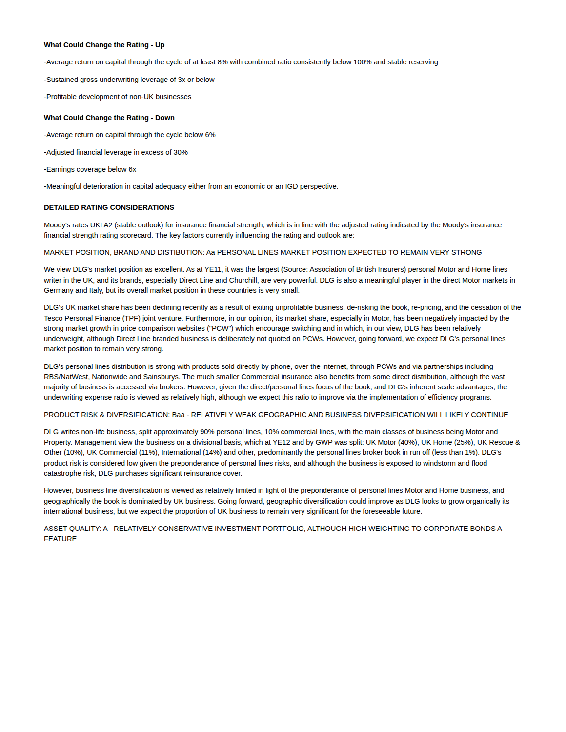What Could Change the Rating - Up
-Average return on capital through the cycle of at least 8% with combined ratio consistently below 100% and stable reserving
-Sustained gross underwriting leverage of 3x or below
-Profitable development of non-UK businesses
What Could Change the Rating - Down
-Average return on capital through the cycle below 6%
-Adjusted financial leverage in excess of 30%
-Earnings coverage below 6x
-Meaningful deterioration in capital adequacy either from an economic or an IGD perspective.
DETAILED RATING CONSIDERATIONS
Moody's rates UKI A2 (stable outlook) for insurance financial strength, which is in line with the adjusted rating indicated by the Moody's insurance financial strength rating scorecard. The key factors currently influencing the rating and outlook are:
MARKET POSITION, BRAND AND DISTIBUTION: Aa PERSONAL LINES MARKET POSITION EXPECTED TO REMAIN VERY STRONG
We view DLG's market position as excellent. As at YE11, it was the largest (Source: Association of British Insurers) personal Motor and Home lines writer in the UK, and its brands, especially Direct Line and Churchill, are very powerful. DLG is also a meaningful player in the direct Motor markets in Germany and Italy, but its overall market position in these countries is very small.
DLG's UK market share has been declining recently as a result of exiting unprofitable business, de-risking the book, re-pricing, and the cessation of the Tesco Personal Finance (TPF) joint venture. Furthermore, in our opinion, its market share, especially in Motor, has been negatively impacted by the strong market growth in price comparison websites ("PCW") which encourage switching and in which, in our view, DLG has been relatively underweight, although Direct Line branded business is deliberately not quoted on PCWs. However, going forward, we expect DLG's personal lines market position to remain very strong.
DLG's personal lines distribution is strong with products sold directly by phone, over the internet, through PCWs and via partnerships including RBS/NatWest, Nationwide and Sainsburys. The much smaller Commercial insurance also benefits from some direct distribution, although the vast majority of business is accessed via brokers. However, given the direct/personal lines focus of the book, and DLG's inherent scale advantages, the underwriting expense ratio is viewed as relatively high, although we expect this ratio to improve via the implementation of efficiency programs.
PRODUCT RISK & DIVERSIFICATION: Baa - RELATIVELY WEAK GEOGRAPHIC AND BUSINESS DIVERSIFICATION WILL LIKELY CONTINUE
DLG writes non-life business, split approximately 90% personal lines, 10% commercial lines, with the main classes of business being Motor and Property. Management view the business on a divisional basis, which at YE12 and by GWP was split: UK Motor (40%), UK Home (25%), UK Rescue & Other (10%), UK Commercial (11%), International (14%) and other, predominantly the personal lines broker book in run off (less than 1%). DLG's product risk is considered low given the preponderance of personal lines risks, and although the business is exposed to windstorm and flood catastrophe risk, DLG purchases significant reinsurance cover.
However, business line diversification is viewed as relatively limited in light of the preponderance of personal lines Motor and Home business, and geographically the book is dominated by UK business. Going forward, geographic diversification could improve as DLG looks to grow organically its international business, but we expect the proportion of UK business to remain very significant for the foreseeable future.
ASSET QUALITY: A - RELATIVELY CONSERVATIVE INVESTMENT PORTFOLIO, ALTHOUGH HIGH WEIGHTING TO CORPORATE BONDS A FEATURE